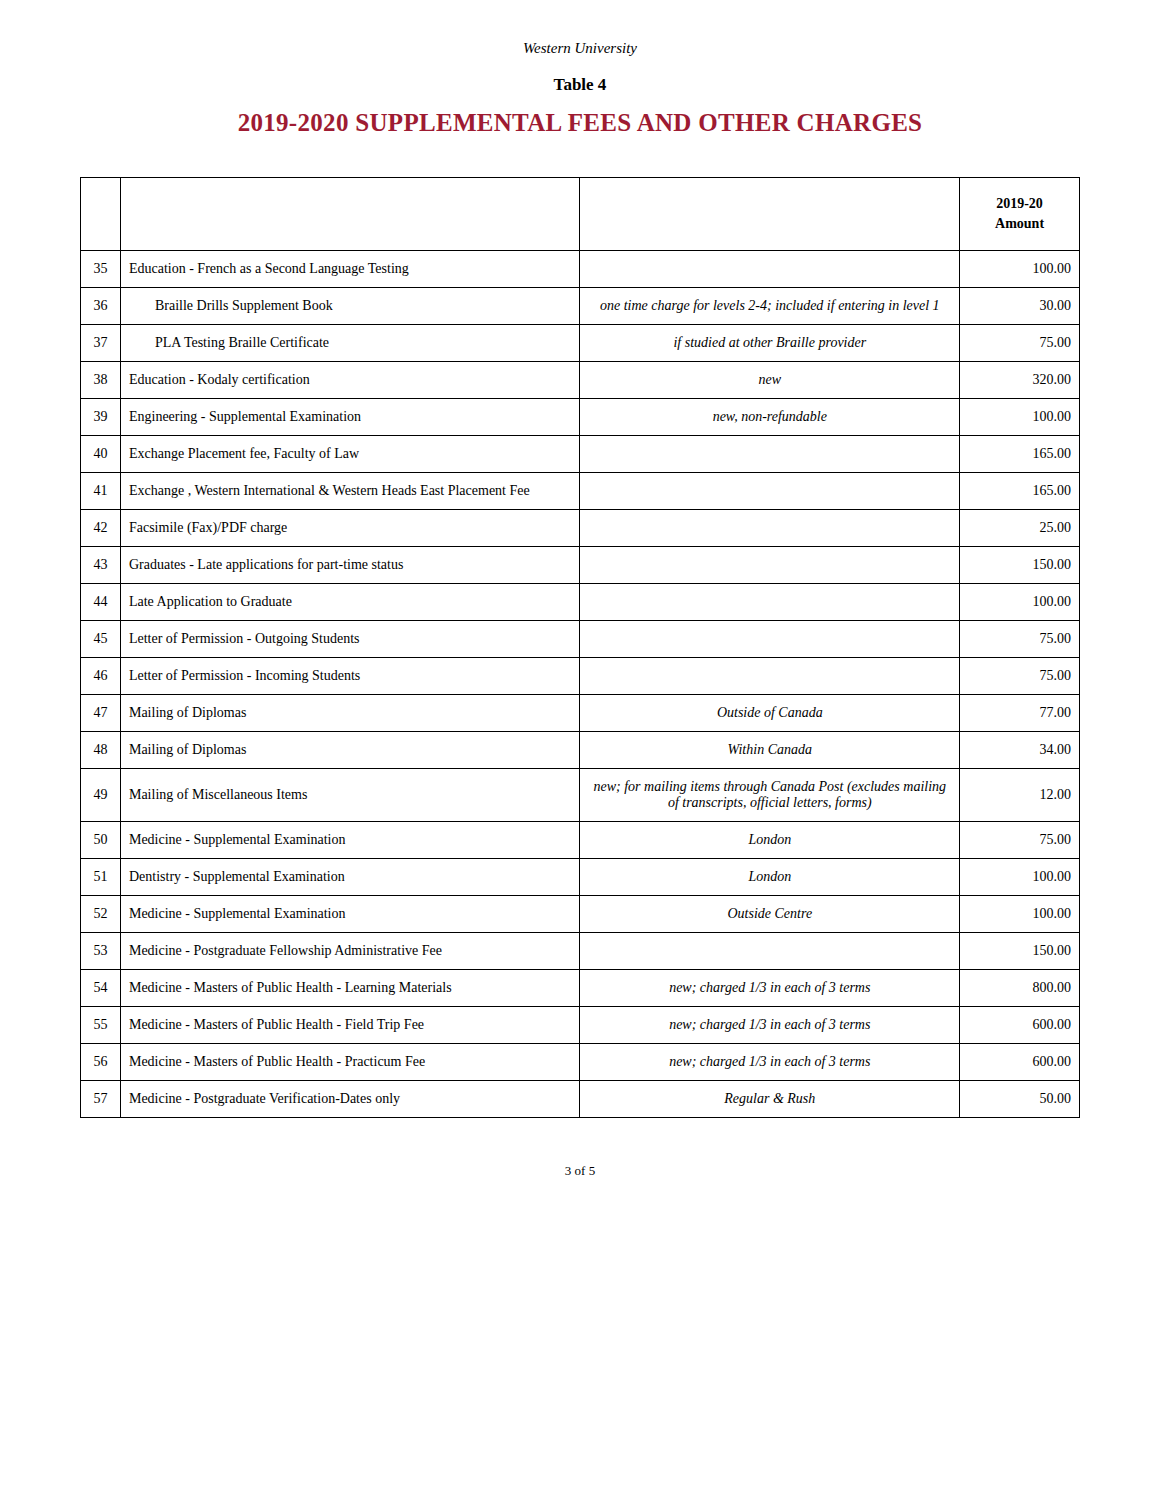Western University
Table 4
2019-2020 SUPPLEMENTAL FEES AND OTHER CHARGES
| | | | 2019-20 Amount |
| --- | --- | --- | --- |
| 35 | Education - French as a Second Language Testing | | 100.00 |
| 36 | Braille Drills Supplement Book | one time charge for levels 2-4; included if entering in level 1 | 30.00 |
| 37 | PLA Testing Braille Certificate | if studied at other Braille provider | 75.00 |
| 38 | Education - Kodaly certification | new | 320.00 |
| 39 | Engineering - Supplemental Examination | new, non-refundable | 100.00 |
| 40 | Exchange Placement fee, Faculty of Law | | 165.00 |
| 41 | Exchange , Western International & Western Heads East Placement Fee | | 165.00 |
| 42 | Facsimile (Fax)/PDF charge | | 25.00 |
| 43 | Graduates - Late applications for part-time status | | 150.00 |
| 44 | Late Application to Graduate | | 100.00 |
| 45 | Letter of Permission - Outgoing Students | | 75.00 |
| 46 | Letter of Permission - Incoming Students | | 75.00 |
| 47 | Mailing of Diplomas | Outside of Canada | 77.00 |
| 48 | Mailing of Diplomas | Within Canada | 34.00 |
| 49 | Mailing of Miscellaneous Items | new; for mailing items through Canada Post (excludes mailing of transcripts, official letters, forms) | 12.00 |
| 50 | Medicine - Supplemental Examination | London | 75.00 |
| 51 | Dentistry - Supplemental Examination | London | 100.00 |
| 52 | Medicine - Supplemental Examination | Outside Centre | 100.00 |
| 53 | Medicine - Postgraduate Fellowship Administrative Fee | | 150.00 |
| 54 | Medicine - Masters of Public Health - Learning Materials | new; charged 1/3 in each of 3 terms | 800.00 |
| 55 | Medicine - Masters of Public Health - Field Trip Fee | new; charged 1/3 in each of 3 terms | 600.00 |
| 56 | Medicine - Masters of Public Health - Practicum Fee | new; charged 1/3 in each of 3 terms | 600.00 |
| 57 | Medicine - Postgraduate Verification-Dates only | Regular & Rush | 50.00 |
3 of 5